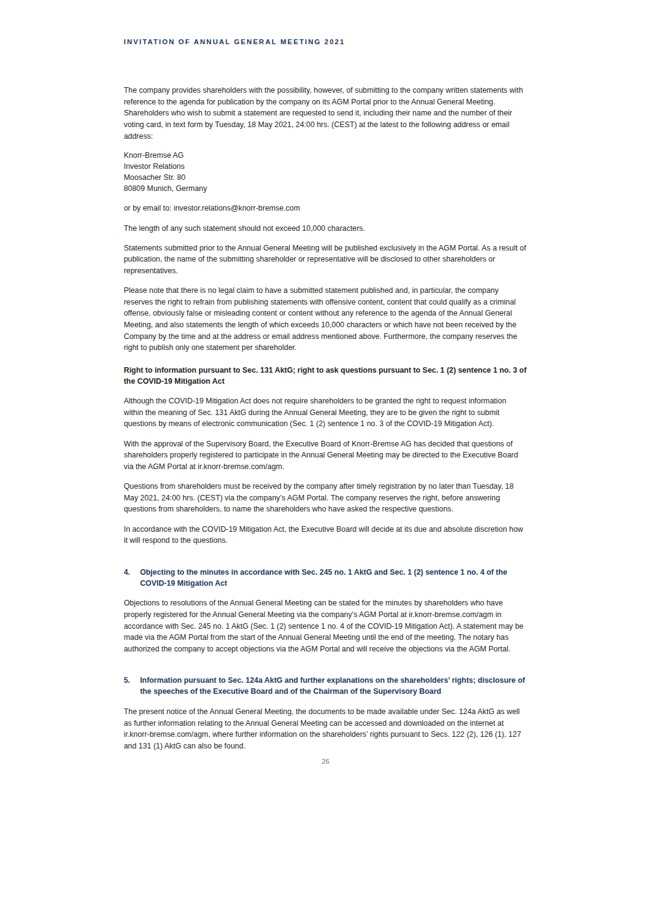INVITATION OF ANNUAL GENERAL MEETING 2021
The company provides shareholders with the possibility, however, of submitting to the company written statements with reference to the agenda for publication by the company on its AGM Portal prior to the Annual General Meeting. Shareholders who wish to submit a statement are requested to send it, including their name and the number of their voting card, in text form by Tuesday, 18 May 2021, 24:00 hrs. (CEST) at the latest to the following address or email address:
Knorr-Bremse AG
Investor Relations
Moosacher Str. 80
80809 Munich, Germany
or by email to: investor.relations@knorr-bremse.com
The length of any such statement should not exceed 10,000 characters.
Statements submitted prior to the Annual General Meeting will be published exclusively in the AGM Portal. As a result of publication, the name of the submitting shareholder or representative will be disclosed to other shareholders or representatives.
Please note that there is no legal claim to have a submitted statement published and, in particular, the company reserves the right to refrain from publishing statements with offensive content, content that could qualify as a criminal offense, obviously false or misleading content or content without any reference to the agenda of the Annual General Meeting, and also statements the length of which exceeds 10,000 characters or which have not been received by the Company by the time and at the address or email address mentioned above. Furthermore, the company reserves the right to publish only one statement per shareholder.
Right to information pursuant to Sec. 131 AktG; right to ask questions pursuant to Sec. 1 (2) sentence 1 no. 3 of the COVID-19 Mitigation Act
Although the COVID-19 Mitigation Act does not require shareholders to be granted the right to request information within the meaning of Sec. 131 AktG during the Annual General Meeting, they are to be given the right to submit questions by means of electronic communication (Sec. 1 (2) sentence 1 no. 3 of the COVID-19 Mitigation Act).
With the approval of the Supervisory Board, the Executive Board of Knorr-Bremse AG has decided that questions of shareholders properly registered to participate in the Annual General Meeting may be directed to the Executive Board via the AGM Portal at ir.knorr-bremse.com/agm.
Questions from shareholders must be received by the company after timely registration by no later than Tuesday, 18 May 2021, 24:00 hrs. (CEST) via the company’s AGM Portal. The company reserves the right, before answering questions from shareholders, to name the shareholders who have asked the respective questions.
In accordance with the COVID-19 Mitigation Act, the Executive Board will decide at its due and absolute discretion how it will respond to the questions.
4. Objecting to the minutes in accordance with Sec. 245 no. 1 AktG and Sec. 1 (2) sentence 1 no. 4 of the COVID-19 Mitigation Act
Objections to resolutions of the Annual General Meeting can be stated for the minutes by shareholders who have properly registered for the Annual General Meeting via the company’s AGM Portal at ir.knorr-bremse.com/agm in accordance with Sec. 245 no. 1 AktG (Sec. 1 (2) sentence 1 no. 4 of the COVID-19 Mitigation Act). A statement may be made via the AGM Portal from the start of the Annual General Meeting until the end of the meeting. The notary has authorized the company to accept objections via the AGM Portal and will receive the objections via the AGM Portal.
5. Information pursuant to Sec. 124a AktG and further explanations on the shareholders’ rights; disclosure of the speeches of the Executive Board and of the Chairman of the Supervisory Board
The present notice of the Annual General Meeting, the documents to be made available under Sec. 124a AktG as well as further information relating to the Annual General Meeting can be accessed and downloaded on the internet at ir.knorr-bremse.com/agm, where further information on the shareholders’ rights pursuant to Secs. 122 (2), 126 (1), 127 and 131 (1) AktG can also be found.
26